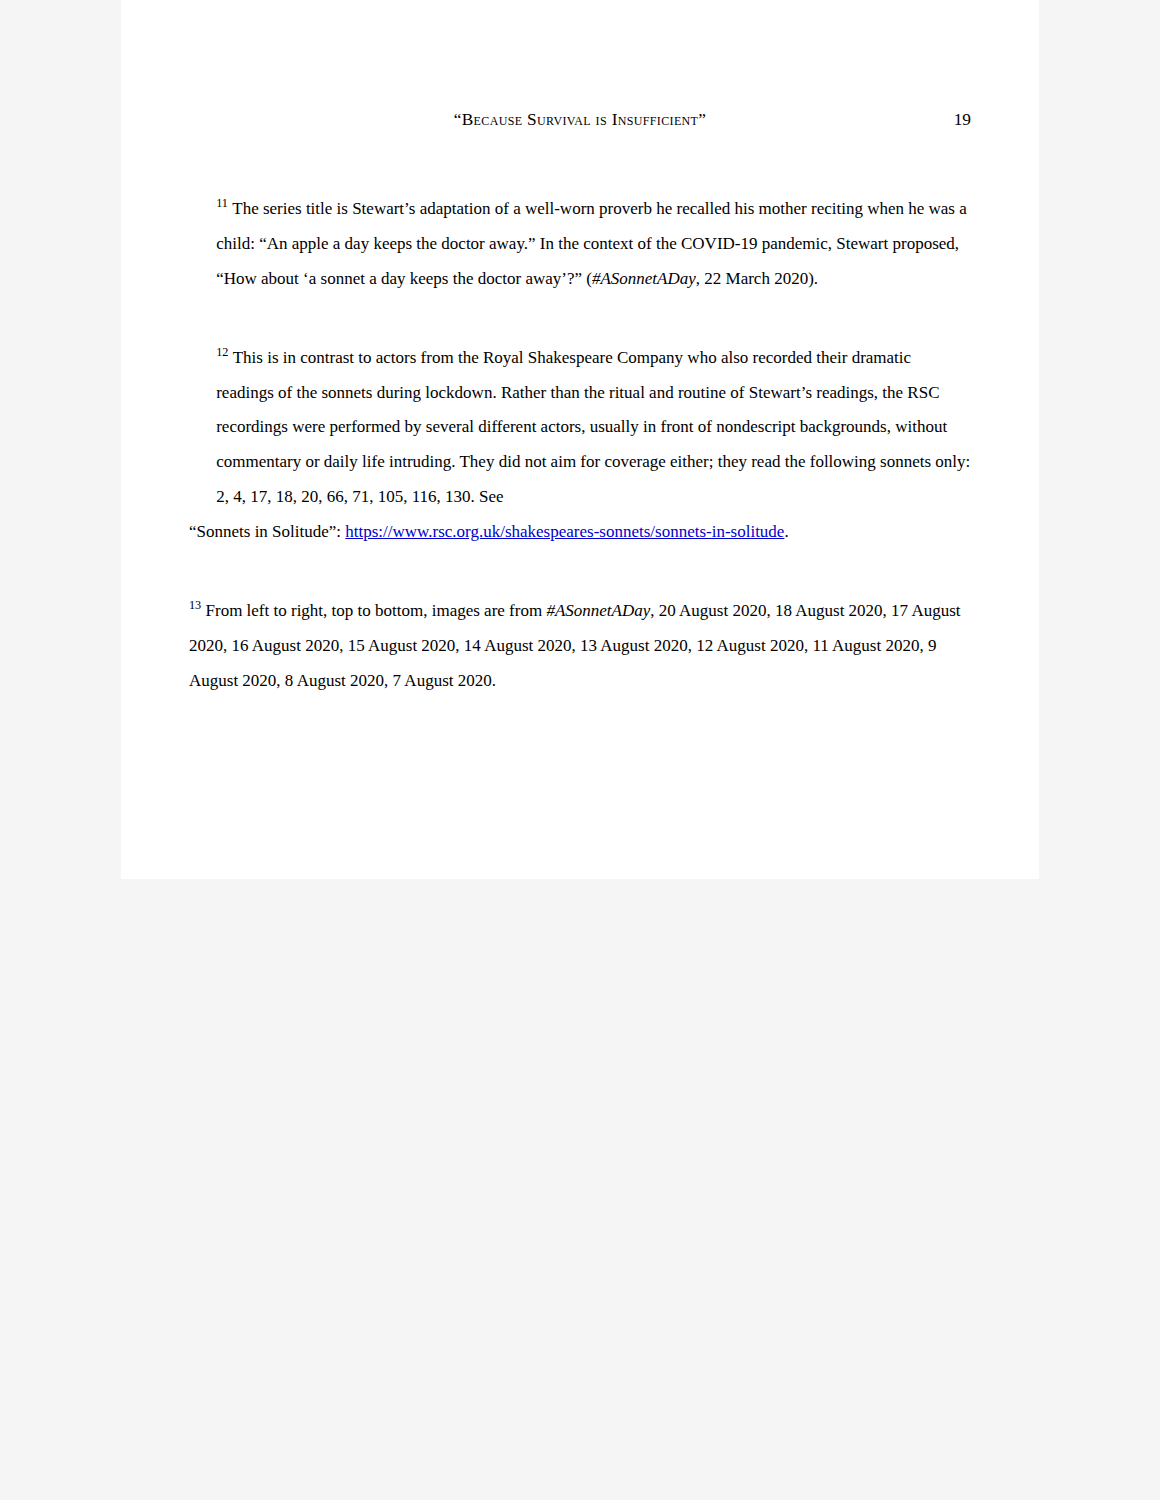“Because Survival is Insufficient” 19
11The series title is Stewart’s adaptation of a well-worn proverb he recalled his mother reciting when he was a child: “An apple a day keeps the doctor away.” In the context of the COVID-19 pandemic, Stewart proposed, “How about ‘a sonnet a day keeps the doctor away’?” (#ASonnetADay, 22 March 2020).
12This is in contrast to actors from the Royal Shakespeare Company who also recorded their dramatic readings of the sonnets during lockdown. Rather than the ritual and routine of Stewart’s readings, the RSC recordings were performed by several different actors, usually in front of nondescript backgrounds, without commentary or daily life intruding. They did not aim for coverage either; they read the following sonnets only: 2, 4, 17, 18, 20, 66, 71, 105, 116, 130. See
“Sonnets in Solitude”: https://www.rsc.org.uk/shakespeares-sonnets/sonnets-in-solitude.
13From left to right, top to bottom, images are from #ASonnetADay, 20 August 2020, 18 August 2020, 17 August 2020, 16 August 2020, 15 August 2020, 14 August 2020, 13 August 2020, 12 August 2020, 11 August 2020, 9 August 2020, 8 August 2020, 7 August 2020.